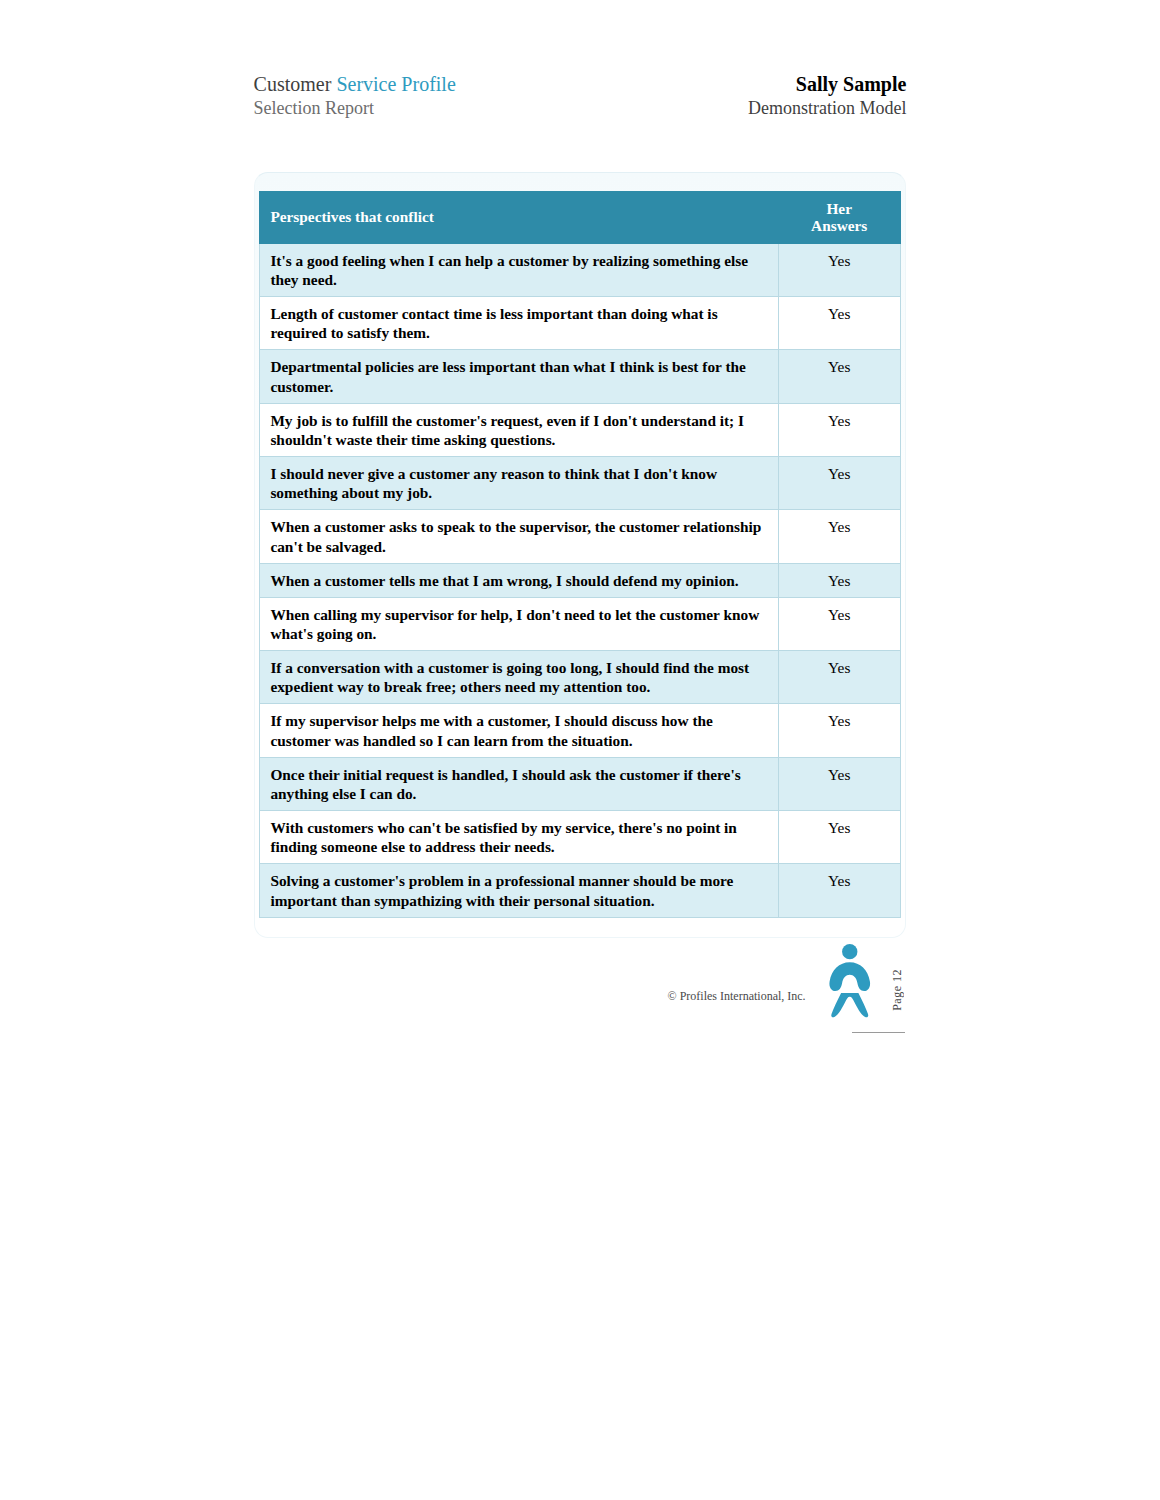Customer Service Profile
Selection Report
Sally Sample
Demonstration Model
| Perspectives that conflict | Her Answers |
| --- | --- |
| It's a good feeling when I can help a customer by realizing something else they need. | Yes |
| Length of customer contact time is less important than doing what is required to satisfy them. | Yes |
| Departmental policies are less important than what I think is best for the customer. | Yes |
| My job is to fulfill the customer's request, even if I don't understand it; I shouldn't waste their time asking questions. | Yes |
| I should never give a customer any reason to think that I don't know something about my job. | Yes |
| When a customer asks to speak to the supervisor, the customer relationship can't be salvaged. | Yes |
| When a customer tells me that I am wrong, I should defend my opinion. | Yes |
| When calling my supervisor for help, I don't need to let the customer know what's going on. | Yes |
| If a conversation with a customer is going too long, I should find the most expedient way to break free; others need my attention too. | Yes |
| If my supervisor helps me with a customer, I should discuss how the customer was handled so I can learn from the situation. | Yes |
| Once their initial request is handled, I should ask the customer if there's anything else I can do. | Yes |
| With customers who can't be satisfied by my service, there's no point in finding someone else to address their needs. | Yes |
| Solving a customer's problem in a professional manner should be more important than sympathizing with their personal situation. | Yes |
© Profiles International, Inc.
Page 12